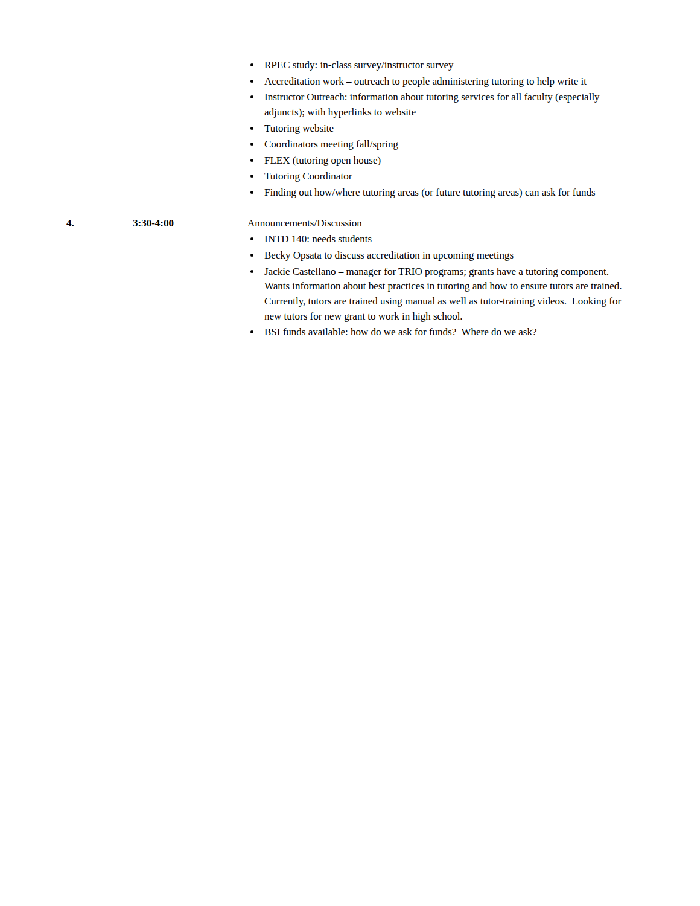RPEC study: in-class survey/instructor survey
Accreditation work – outreach to people administering tutoring to help write it
Instructor Outreach: information about tutoring services for all faculty (especially adjuncts); with hyperlinks to website
Tutoring website
Coordinators meeting fall/spring
FLEX (tutoring open house)
Tutoring Coordinator
Finding out how/where tutoring areas (or future tutoring areas) can ask for funds
4.
3:30-4:00
Announcements/Discussion
INTD 140: needs students
Becky Opsata to discuss accreditation in upcoming meetings
Jackie Castellano – manager for TRIO programs; grants have a tutoring component. Wants information about best practices in tutoring and how to ensure tutors are trained. Currently, tutors are trained using manual as well as tutor-training videos. Looking for new tutors for new grant to work in high school.
BSI funds available: how do we ask for funds? Where do we ask?